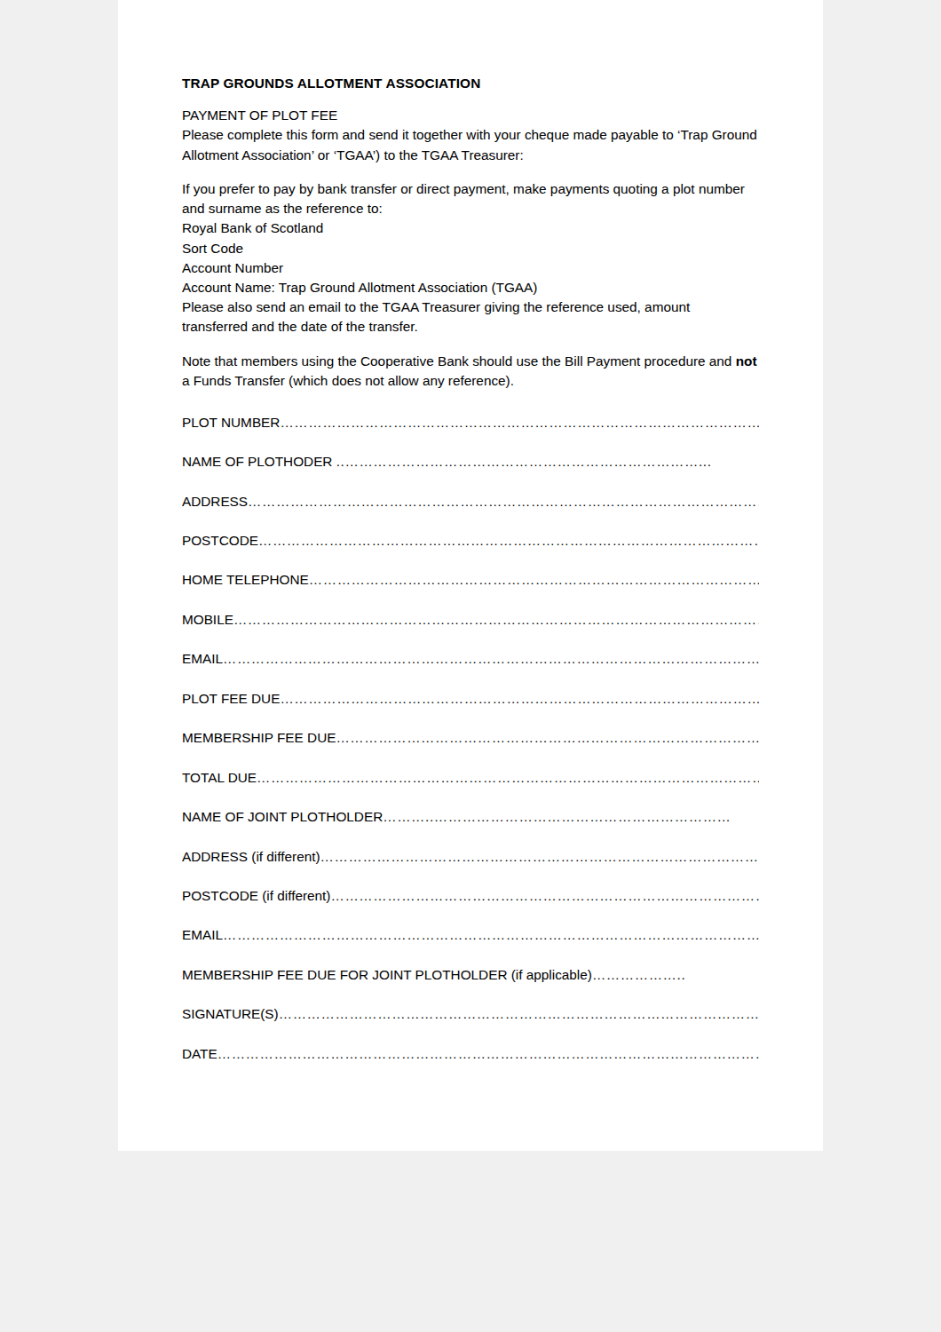TRAP GROUNDS ALLOTMENT ASSOCIATION
PAYMENT OF PLOT FEE
Please complete this form and send it together with your cheque made payable to ‘Trap Ground Allotment Association’ or ‘TGAA’) to the TGAA Treasurer:
If you prefer to pay by bank transfer or direct payment, make payments quoting a plot number and surname as the reference to:
Royal Bank of Scotland
Sort Code
Account Number
Account Name: Trap Ground Allotment Association (TGAA)
Please also send an email to the TGAA Treasurer giving the reference used, amount transferred and the date of the transfer.
Note that members using the Cooperative Bank should use the Bill Payment procedure and not a Funds Transfer (which does not allow any reference).
PLOT NUMBER…………………………………………………………………………………………………….
NAME OF PLOTHODER ..…………………………………………………………………...
ADDRESS………………………………………………………………………………………………………………...
POSTCODE……………………………………………………………………………………………………………
HOME TELEPHONE……………………………………………………………………………………………
MOBILE……………………………………………………………………………………………………………………...
EMAIL………………………………………………………………………………………………………………………..
PLOT FEE DUE……………………………………………………………………………………………………….
MEMBERSHIP FEE DUE………………………………………………………………………………………….
TOTAL DUE……………………………………………………………………………………………………………
NAME OF JOINT PLOTHOLDER………..………………………………………………………
ADDRESS (if different)……………………………………………………………………………………….
POSTCODE (if different)……………………………………………………………………………………..
EMAIL………………………………………………………………………………………………………………………..
MEMBERSHIP FEE DUE FOR JOINT PLOTHOLDER (if applicable)………………..
SIGNATURE(S)………………………………………………………………………………………………………
DATE………………………………………………………………………………………………………………………